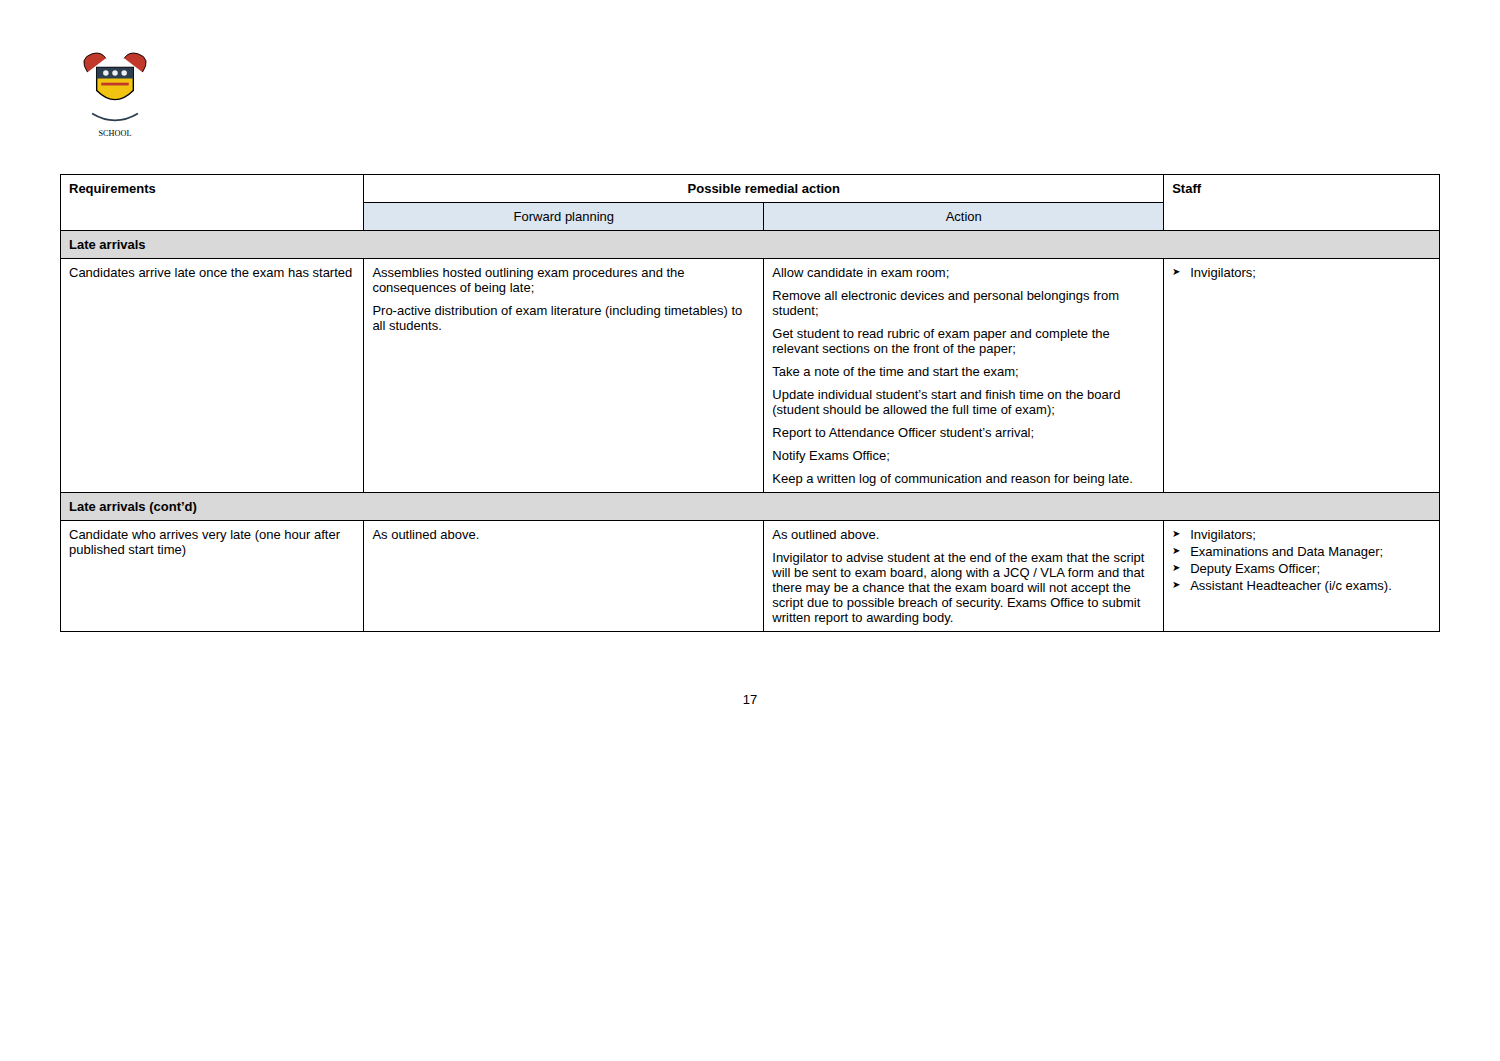| Requirements | Possible remedial action | Staff |
| --- | --- | --- |
| Forward planning | Action |
| Late arrivals |
| Candidates arrive late once the exam has started | Assemblies hosted outlining exam procedures and the consequences of being late; Pro-active distribution of exam literature (including timetables) to all students. | Allow candidate in exam room; Remove all electronic devices and personal belongings from student; Get student to read rubric of exam paper and complete the relevant sections on the front of the paper; Take a note of the time and start the exam; Update individual student’s start and finish time on the board (student should be allowed the full time of exam); Report to Attendance Officer student’s arrival; Notify Exams Office; Keep a written log of communication and reason for being late. | Invigilators; |
| Late arrivals (cont’d) |
| Candidate who arrives very late (one hour after published start time) | As outlined above. | As outlined above. Invigilator to advise student at the end of the exam that the script will be sent to exam board, along with a JCQ / VLA form and that there may be a chance that the exam board will not accept the script due to possible breach of security. Exams Office to submit written report to awarding body. | Invigilators; Examinations and Data Manager; Deputy Exams Officer; Assistant Headteacher (i/c exams). |
17